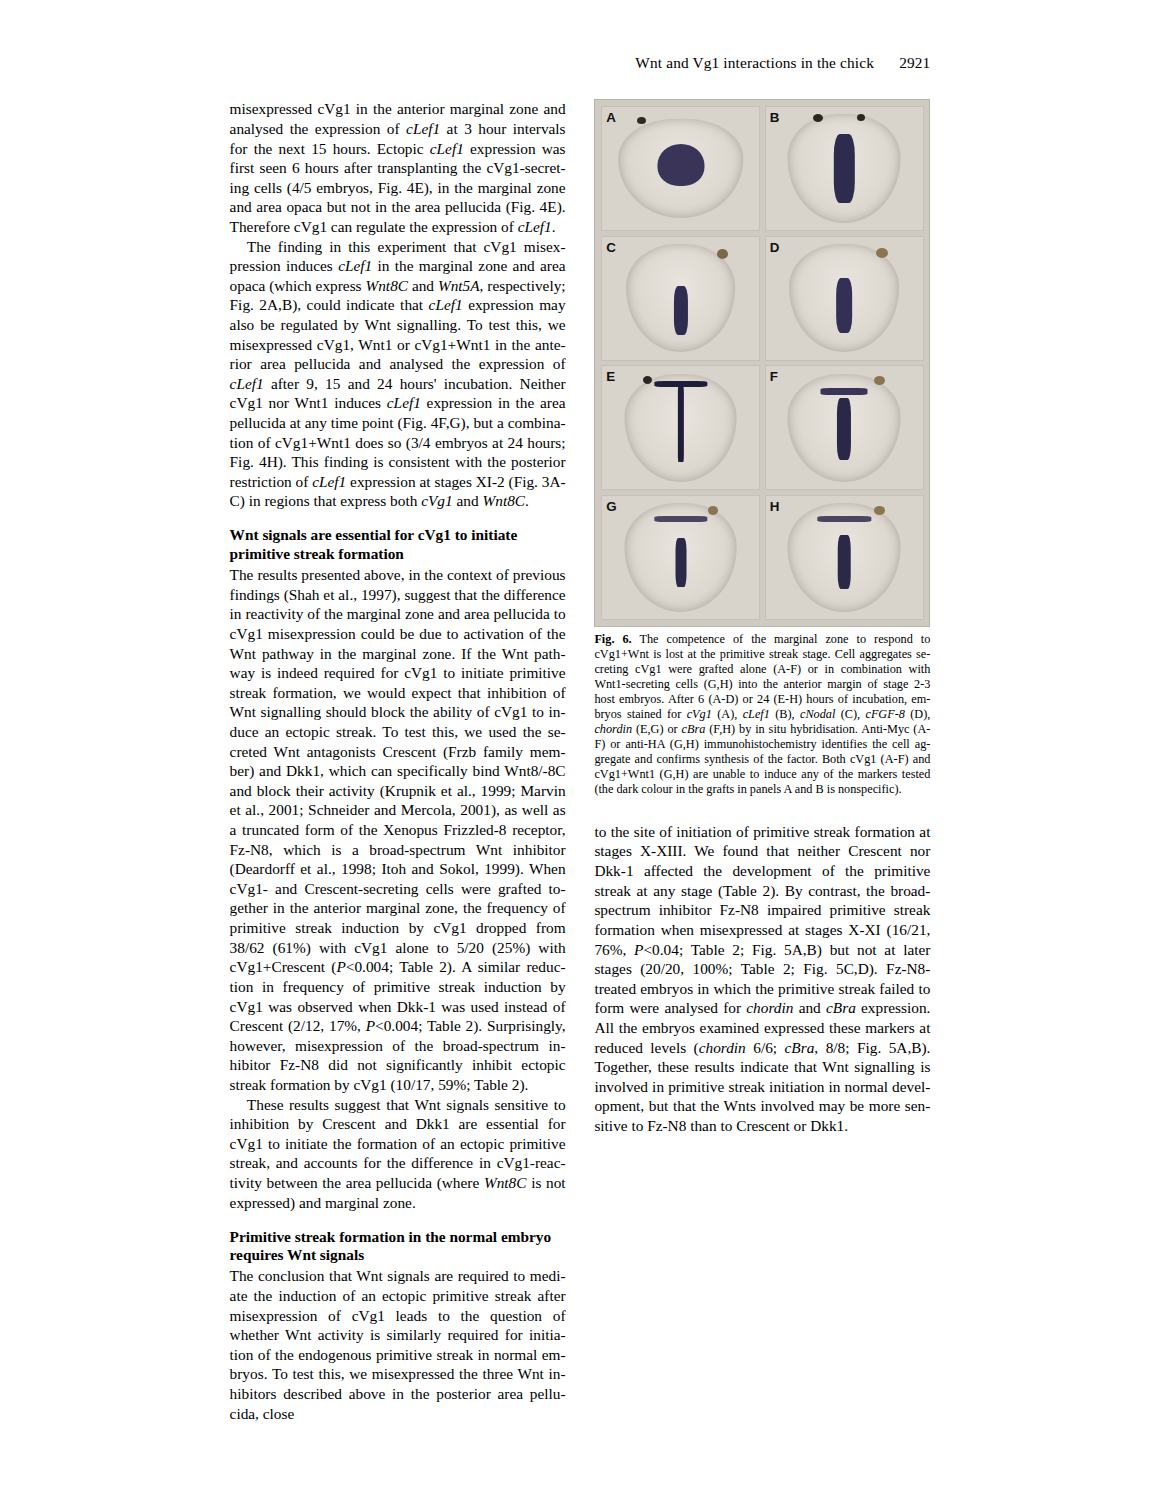Wnt and Vg1 interactions in the chick 2921
misexpressed cVg1 in the anterior marginal zone and analysed the expression of cLef1 at 3 hour intervals for the next 15 hours. Ectopic cLef1 expression was first seen 6 hours after transplanting the cVg1-secreting cells (4/5 embryos, Fig. 4E), in the marginal zone and area opaca but not in the area pellucida (Fig. 4E). Therefore cVg1 can regulate the expression of cLef1.
The finding in this experiment that cVg1 misexpression induces cLef1 in the marginal zone and area opaca (which express Wnt8C and Wnt5A, respectively; Fig. 2A,B), could indicate that cLef1 expression may also be regulated by Wnt signalling. To test this, we misexpressed cVg1, Wnt1 or cVg1+Wnt1 in the anterior area pellucida and analysed the expression of cLef1 after 9, 15 and 24 hours' incubation. Neither cVg1 nor Wnt1 induces cLef1 expression in the area pellucida at any time point (Fig. 4F,G), but a combination of cVg1+Wnt1 does so (3/4 embryos at 24 hours; Fig. 4H). This finding is consistent with the posterior restriction of cLef1 expression at stages XI-2 (Fig. 3A-C) in regions that express both cVg1 and Wnt8C.
Wnt signals are essential for cVg1 to initiate
primitive streak formation
The results presented above, in the context of previous findings (Shah et al., 1997), suggest that the difference in reactivity of the marginal zone and area pellucida to cVg1 misexpression could be due to activation of the Wnt pathway in the marginal zone. If the Wnt pathway is indeed required for cVg1 to initiate primitive streak formation, we would expect that inhibition of Wnt signalling should block the ability of cVg1 to induce an ectopic streak. To test this, we used the secreted Wnt antagonists Crescent (Frzb family member) and Dkk1, which can specifically bind Wnt8/-8C and block their activity (Krupnik et al., 1999; Marvin et al., 2001; Schneider and Mercola, 2001), as well as a truncated form of the Xenopus Frizzled-8 receptor, Fz-N8, which is a broad-spectrum Wnt inhibitor (Deardorff et al., 1998; Itoh and Sokol, 1999). When cVg1- and Crescent-secreting cells were grafted together in the anterior marginal zone, the frequency of primitive streak induction by cVg1 dropped from 38/62 (61%) with cVg1 alone to 5/20 (25%) with cVg1+Crescent (P<0.004; Table 2). A similar reduction in frequency of primitive streak induction by cVg1 was observed when Dkk-1 was used instead of Crescent (2/12, 17%, P<0.004; Table 2). Surprisingly, however, misexpression of the broad-spectrum inhibitor Fz-N8 did not significantly inhibit ectopic streak formation by cVg1 (10/17, 59%; Table 2).
These results suggest that Wnt signals sensitive to inhibition by Crescent and Dkk1 are essential for cVg1 to initiate the formation of an ectopic primitive streak, and accounts for the difference in cVg1-reactivity between the area pellucida (where Wnt8C is not expressed) and marginal zone.
Primitive streak formation in the normal embryo
requires Wnt signals
The conclusion that Wnt signals are required to mediate the induction of an ectopic primitive streak after misexpression of cVg1 leads to the question of whether Wnt activity is similarly required for initiation of the endogenous primitive streak in normal embryos. To test this, we misexpressed the three Wnt inhibitors described above in the posterior area pellucida, close
A
B
C
D
E
F
G
H
Fig. 6. The competence of the marginal zone to respond to cVg1+Wnt is lost at the primitive streak stage. Cell aggregates secreting cVg1 were grafted alone (A-F) or in combination with Wnt1-secreting cells (G,H) into the anterior margin of stage 2-3 host embryos. After 6 (A-D) or 24 (E-H) hours of incubation, embryos stained for cVg1 (A), cLef1 (B), cNodal (C), cFGF-8 (D), chordin (E,G) or cBra (F,H) by in situ hybridisation. Anti-Myc (A-F) or anti-HA (G,H) immunohistochemistry identifies the cell aggregate and confirms synthesis of the factor. Both cVg1 (A-F) and cVg1+Wnt1 (G,H) are unable to induce any of the markers tested (the dark colour in the grafts in panels A and B is nonspecific).
to the site of initiation of primitive streak formation at stages X-XIII. We found that neither Crescent nor Dkk-1 affected the development of the primitive streak at any stage (Table 2). By contrast, the broad-spectrum inhibitor Fz-N8 impaired primitive streak formation when misexpressed at stages X-XI (16/21, 76%, P<0.04; Table 2; Fig. 5A,B) but not at later stages (20/20, 100%; Table 2; Fig. 5C,D). Fz-N8-treated embryos in which the primitive streak failed to form were analysed for chordin and cBra expression. All the embryos examined expressed these markers at reduced levels (chordin 6/6; cBra, 8/8; Fig. 5A,B). Together, these results indicate that Wnt signalling is involved in primitive streak initiation in normal development, but that the Wnts involved may be more sensitive to Fz-N8 than to Crescent or Dkk1.